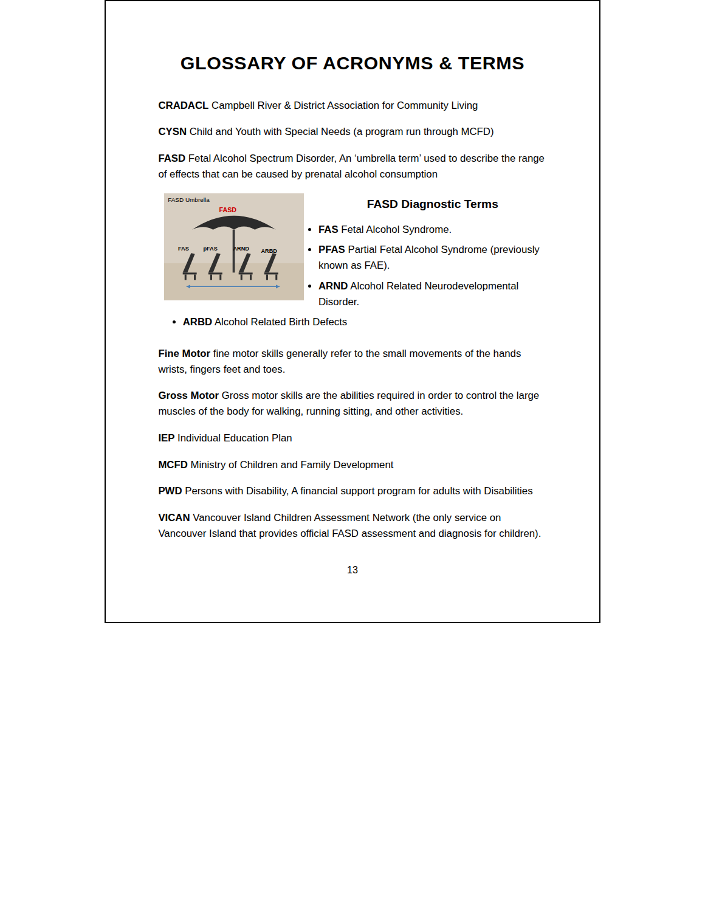GLOSSARY OF ACRONYMS & TERMS
CRADACL Campbell River & District Association for Community Living
CYSN Child and Youth with Special Needs (a program run through MCFD)
FASD Fetal Alcohol Spectrum Disorder, An ‘umbrella term’ used to describe the range of effects that can be caused by prenatal alcohol consumption
FASD Umbrella FASD FAS pFAS ARND ARBD
FASD Diagnostic Terms
FAS Fetal Alcohol Syndrome.
PFAS Partial Fetal Alcohol Syndrome (previously known as FAE).
ARND Alcohol Related Neurodevelopmental Disorder.
ARBD Alcohol Related Birth Defects
Fine Motor fine motor skills generally refer to the small movements of the hands wrists, fingers feet and toes.
Gross Motor Gross motor skills are the abilities required in order to control the large muscles of the body for walking, running sitting, and other activities.
IEP Individual Education Plan
MCFD Ministry of Children and Family Development
PWD Persons with Disability, A financial support program for adults with Disabilities
VICAN Vancouver Island Children Assessment Network (the only service on Vancouver Island that provides official FASD assessment and diagnosis for children).
13